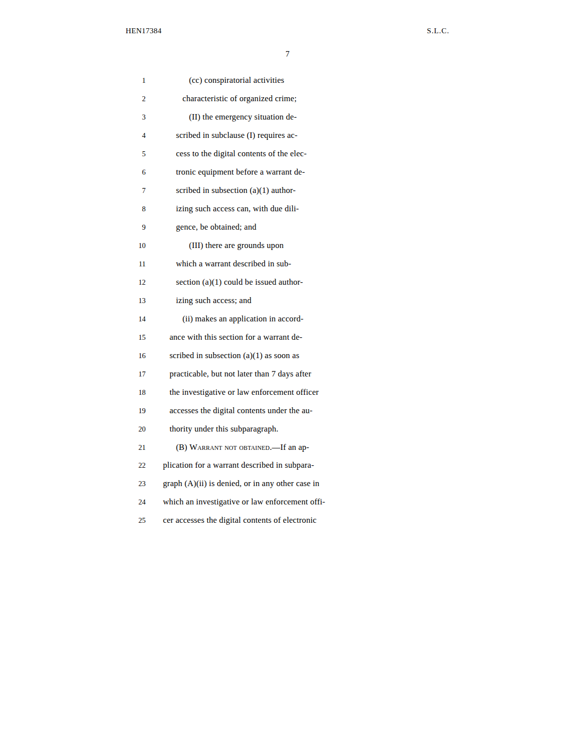HEN17384 S.L.C.
7
| 1 | (cc) conspiratorial activities |
| 2 | characteristic of organized crime; |
| 3 | (II) the emergency situation de- |
| 4 | scribed in subclause (I) requires ac- |
| 5 | cess to the digital contents of the elec- |
| 6 | tronic equipment before a warrant de- |
| 7 | scribed in subsection (a)(1) author- |
| 8 | izing such access can, with due dili- |
| 9 | gence, be obtained; and |
| 10 | (III) there are grounds upon |
| 11 | which a warrant described in sub- |
| 12 | section (a)(1) could be issued author- |
| 13 | izing such access; and |
| 14 | (ii) makes an application in accord- |
| 15 | ance with this section for a warrant de- |
| 16 | scribed in subsection (a)(1) as soon as |
| 17 | practicable, but not later than 7 days after |
| 18 | the investigative or law enforcement officer |
| 19 | accesses the digital contents under the au- |
| 20 | thority under this subparagraph. |
| 21 | (B) Warrant not obtained. —If an ap- |
| 22 | plication for a warrant described in subpara- |
| 23 | graph (A)(ii) is denied, or in any other case in |
| 24 | which an investigative or law enforcement offi- |
| 25 | cer accesses the digital contents of electronic |